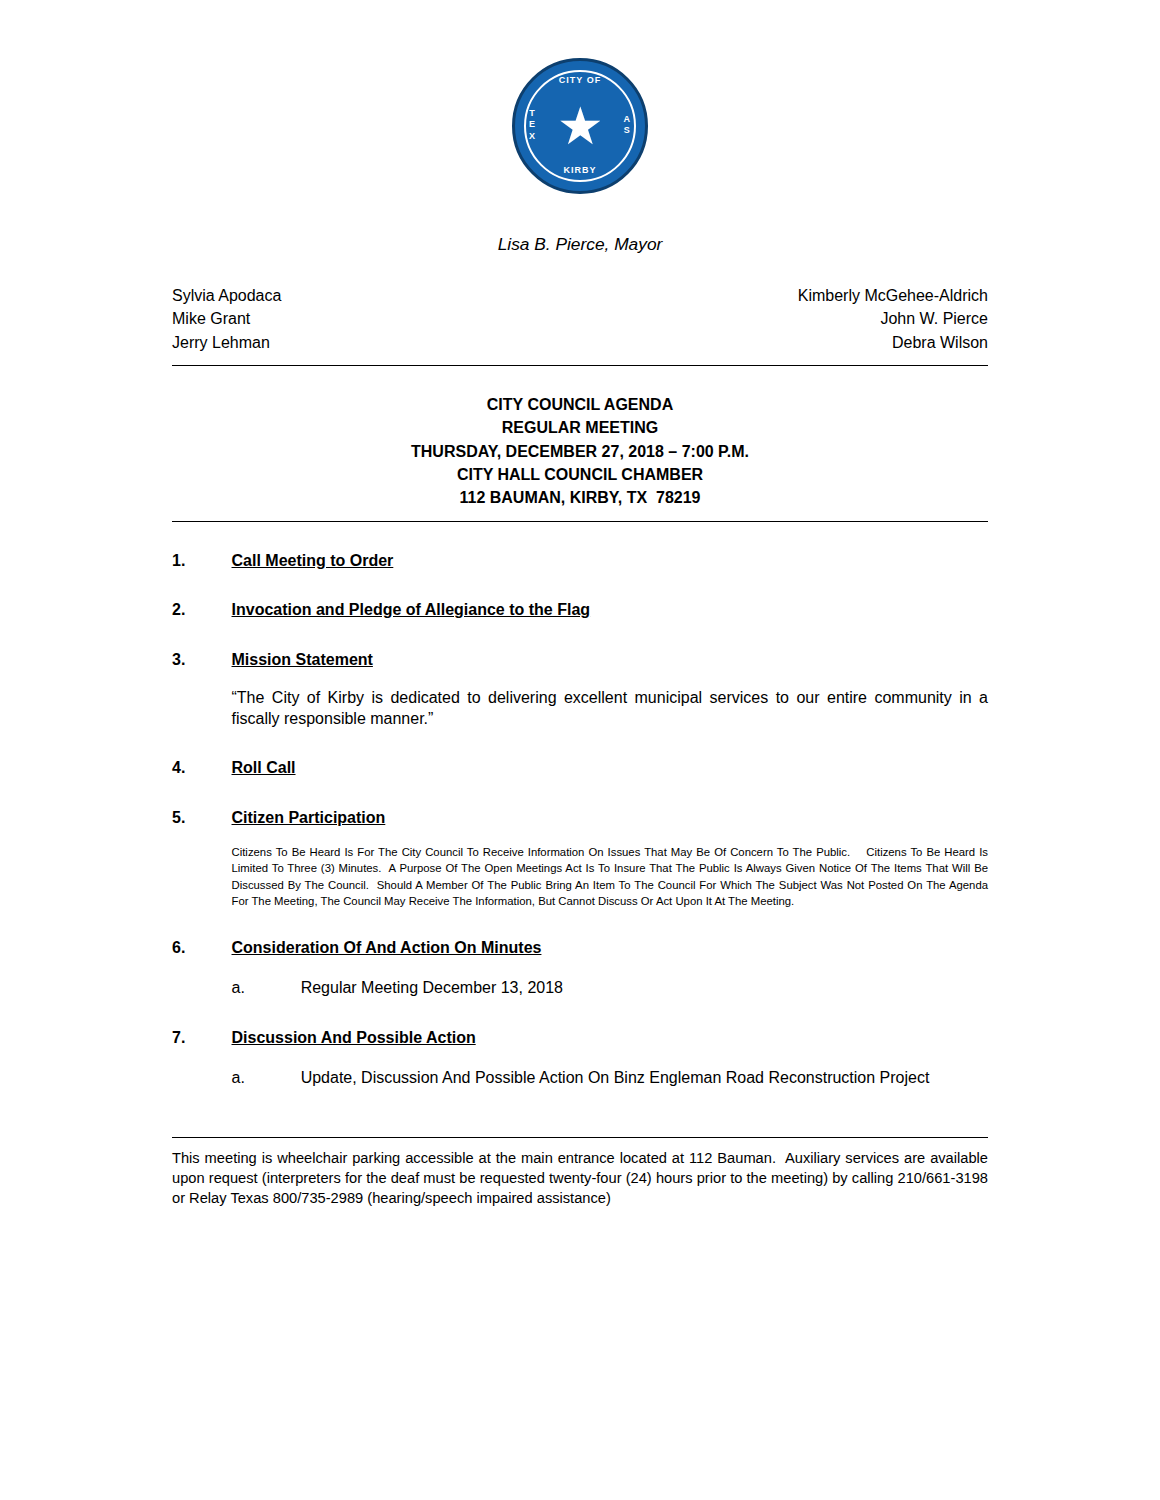CITY OF
T
E
X
A
S
★
KIRBY
Lisa B. Pierce, Mayor
| Sylvia Apodaca | Kimberly McGehee-Aldrich |
| Mike Grant | John W. Pierce |
| Jerry Lehman | Debra Wilson |
CITY COUNCIL AGENDA
REGULAR MEETING
THURSDAY, DECEMBER 27, 2018 – 7:00 P.M.
CITY HALL COUNCIL CHAMBER
112 BAUMAN, KIRBY, TX 78219
1.
Call Meeting to Order
2.
Invocation and Pledge of Allegiance to the Flag
3.
Mission Statement
“The City of Kirby is dedicated to delivering excellent municipal services to our entire community in a fiscally responsible manner.”
4.
Roll Call
5.
Citizen Participation
Citizens To Be Heard Is For The City Council To Receive Information On Issues That May Be Of Concern To The Public. Citizens To Be Heard Is Limited To Three (3) Minutes. A Purpose Of The Open Meetings Act Is To Insure That The Public Is Always Given Notice Of The Items That Will Be Discussed By The Council. Should A Member Of The Public Bring An Item To The Council For Which The Subject Was Not Posted On The Agenda For The Meeting, The Council May Receive The Information, But Cannot Discuss Or Act Upon It At The Meeting.
6.
Consideration Of And Action On Minutes
a.
Regular Meeting December 13, 2018
7.
Discussion And Possible Action
a.
Update, Discussion And Possible Action On Binz Engleman Road Reconstruction Project
This meeting is wheelchair parking accessible at the main entrance located at 112 Bauman. Auxiliary services are available upon request (interpreters for the deaf must be requested twenty-four (24) hours prior to the meeting) by calling 210/661-3198 or Relay Texas 800/735-2989 (hearing/speech impaired assistance)